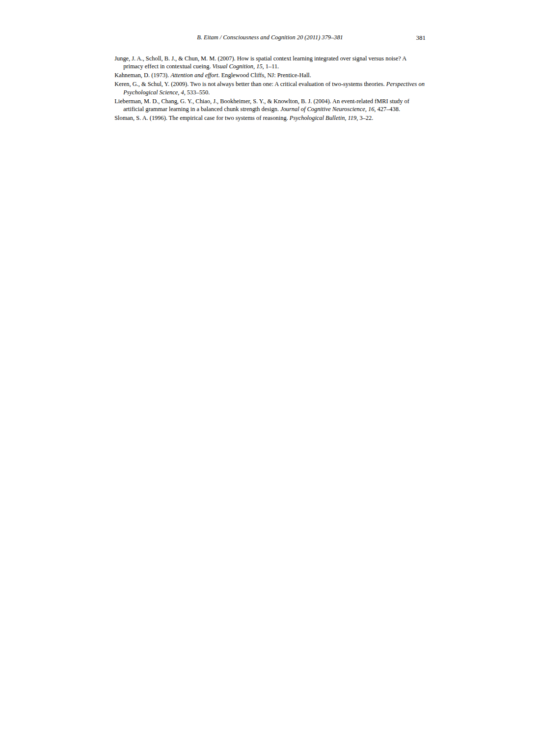B. Eitam / Consciousness and Cognition 20 (2011) 379–381 381
Junge, J. A., Scholl, B. J., & Chun, M. M. (2007). How is spatial context learning integrated over signal versus noise? A primacy effect in contextual cueing. Visual Cognition, 15, 1–11.
Kahneman, D. (1973). Attention and effort. Englewood Cliffs, NJ: Prentice-Hall.
Keren, G., & Schul, Y. (2009). Two is not always better than one: A critical evaluation of two-systems theories. Perspectives on Psychological Science, 4, 533–550.
Lieberman, M. D., Chang, G. Y., Chiao, J., Bookheimer, S. Y., & Knowlton, B. J. (2004). An event-related fMRI study of artificial grammar learning in a balanced chunk strength design. Journal of Cognitive Neuroscience, 16, 427–438.
Sloman, S. A. (1996). The empirical case for two systems of reasoning. Psychological Bulletin, 119, 3–22.